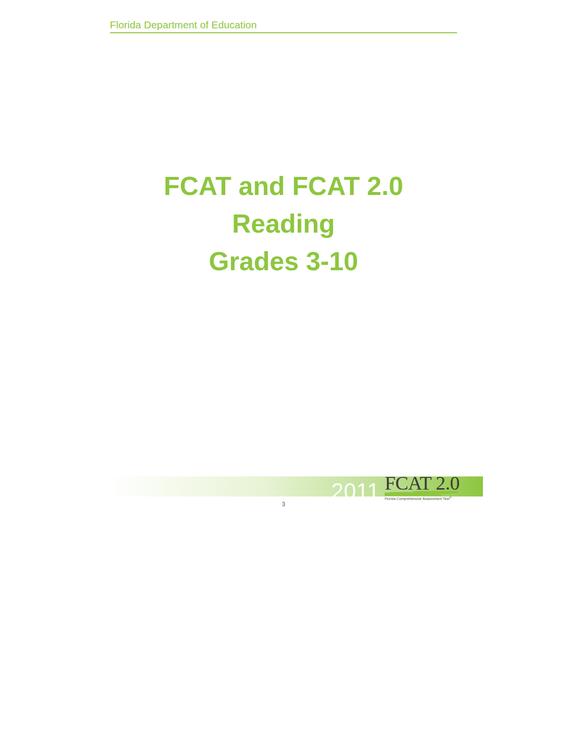Florida Department of Education
FCAT and FCAT 2.0 Reading Grades 3-10
2011
FCAT 2.0 Florida Comprehensive Assessment Test®
3